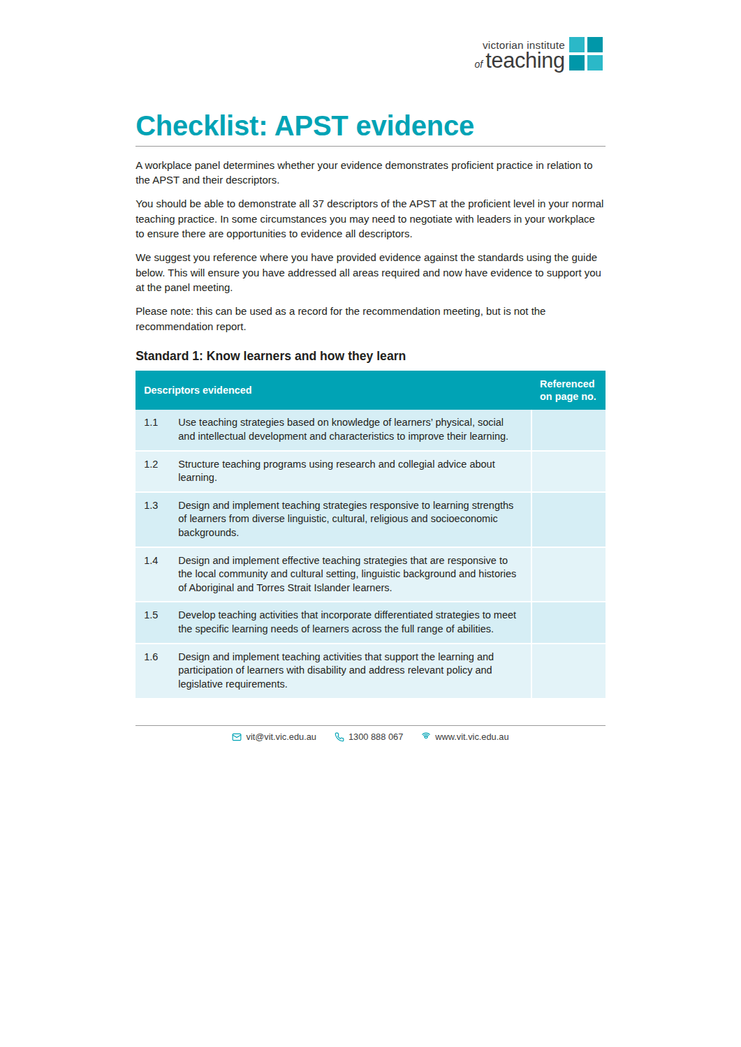victorian institute
of teaching
Checklist: APST evidence
A workplace panel determines whether your evidence demonstrates proficient practice in relation to the APST and their descriptors.
You should be able to demonstrate all 37 descriptors of the APST at the proficient level in your normal teaching practice. In some circumstances you may need to negotiate with leaders in your workplace to ensure there are opportunities to evidence all descriptors.
We suggest you reference where you have provided evidence against the standards using the guide below. This will ensure you have addressed all areas required and now have evidence to support you at the panel meeting.
Please note: this can be used as a record for the recommendation meeting, but is not the recommendation report.
Standard 1: Know learners and how they learn
| Descriptors evidenced | Referenced on page no. |
| --- | --- |
| 1.1 | Use teaching strategies based on knowledge of learners’ physical, social and intellectual development and characteristics to improve their learning. | |
| 1.2 | Structure teaching programs using research and collegial advice about learning. | |
| 1.3 | Design and implement teaching strategies responsive to learning strengths of learners from diverse linguistic, cultural, religious and socioeconomic backgrounds. | |
| 1.4 | Design and implement effective teaching strategies that are responsive to the local community and cultural setting, linguistic background and histories of Aboriginal and Torres Strait Islander learners. | |
| 1.5 | Develop teaching activities that incorporate differentiated strategies to meet the specific learning needs of learners across the full range of abilities. | |
| 1.6 | Design and implement teaching activities that support the learning and participation of learners with disability and address relevant policy and legislative requirements. | |
vit@vit.vic.edu.au 1300 888 067 www.vit.vic.edu.au